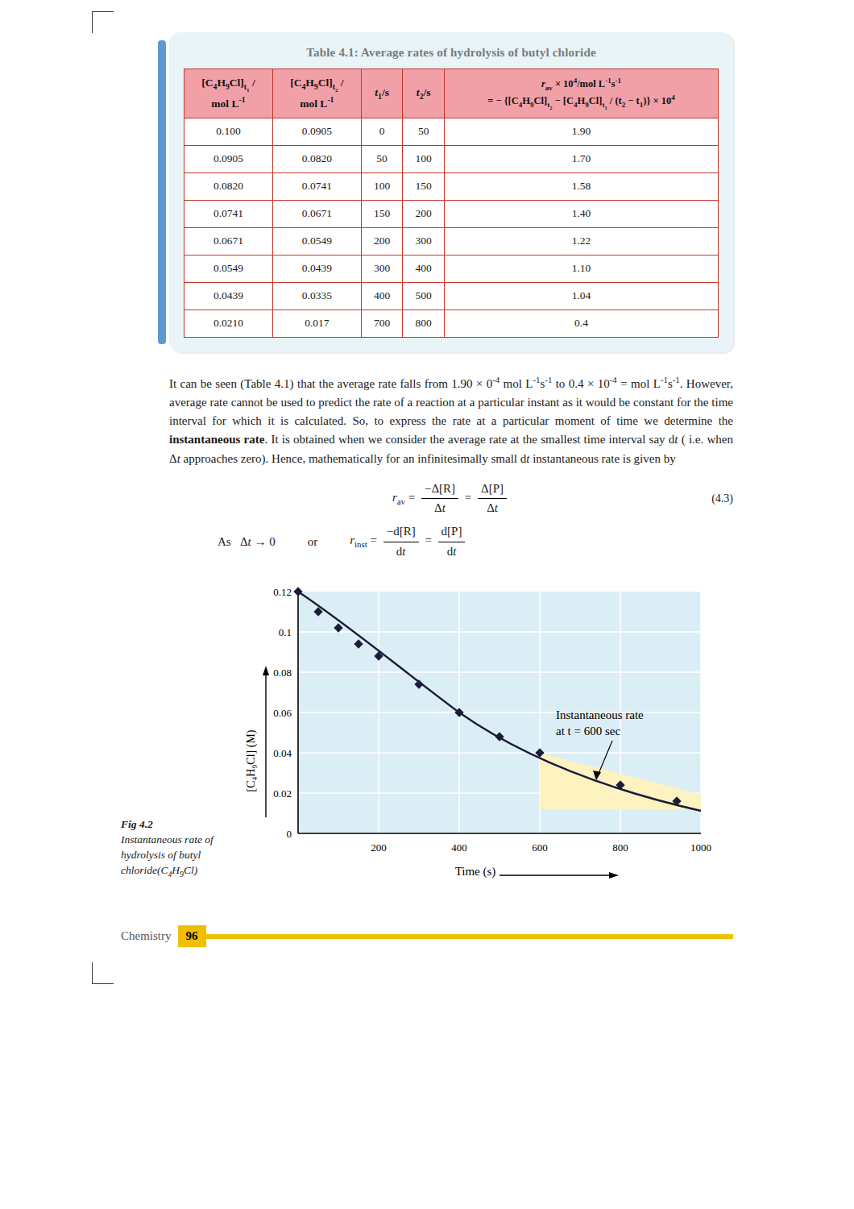Table 4.1: Average rates of hydrolysis of butyl chloride
| [C 4 H 9 Cl] t 1 / mol L -1 | [C 4 H 9 Cl] t 2 / mol L -1 | t 1 /s | t 2 /s | r av × 10 4 /mol L -1 s -1 = − {[C 4 H 9 Cl] t 2 − [C 4 H 9 Cl] t 1 / (t 2 − t 1 )} × 10 4 |
| --- | --- | --- | --- | --- |
| 0.100 | 0.0905 | 0 | 50 | 1.90 |
| 0.0905 | 0.0820 | 50 | 100 | 1.70 |
| 0.0820 | 0.0741 | 100 | 150 | 1.58 |
| 0.0741 | 0.0671 | 150 | 200 | 1.40 |
| 0.0671 | 0.0549 | 200 | 300 | 1.22 |
| 0.0549 | 0.0439 | 300 | 400 | 1.10 |
| 0.0439 | 0.0335 | 400 | 500 | 1.04 |
| 0.0210 | 0.017 | 700 | 800 | 0.4 |
It can be seen (Table 4.1) that the average rate falls from 1.90 × 0-4 mol L-1s-1 to 0.4 × 10-4 = mol L-1s-1. However, average rate cannot be used to predict the rate of a reaction at a particular instant as it would be constant for the time interval for which it is calculated. So, to express the rate at a particular moment of time we determine the instantaneous rate. It is obtained when we consider the average rate at the smallest time interval say dt ( i.e. when Δt approaches zero). Hence, mathematically for an infinitesimally small dt instantaneous rate is given by
rav = −Δ[R] Δt = Δ[P] Δt (4.3)
As Δt → 0 or rinst = −d[R] dt = d[P] dt
Fig 4.2 Instantaneous rate of hydrolysis of butyl chloride(C4 H9 Cl)
Instantaneous rate at t = 600 sec 0.12 0.1 0.08 0.06 0.04 0.02 0 200 400 600 800 1000 Time (s) [C₄H₉Cl] (M)
Chemistry 96